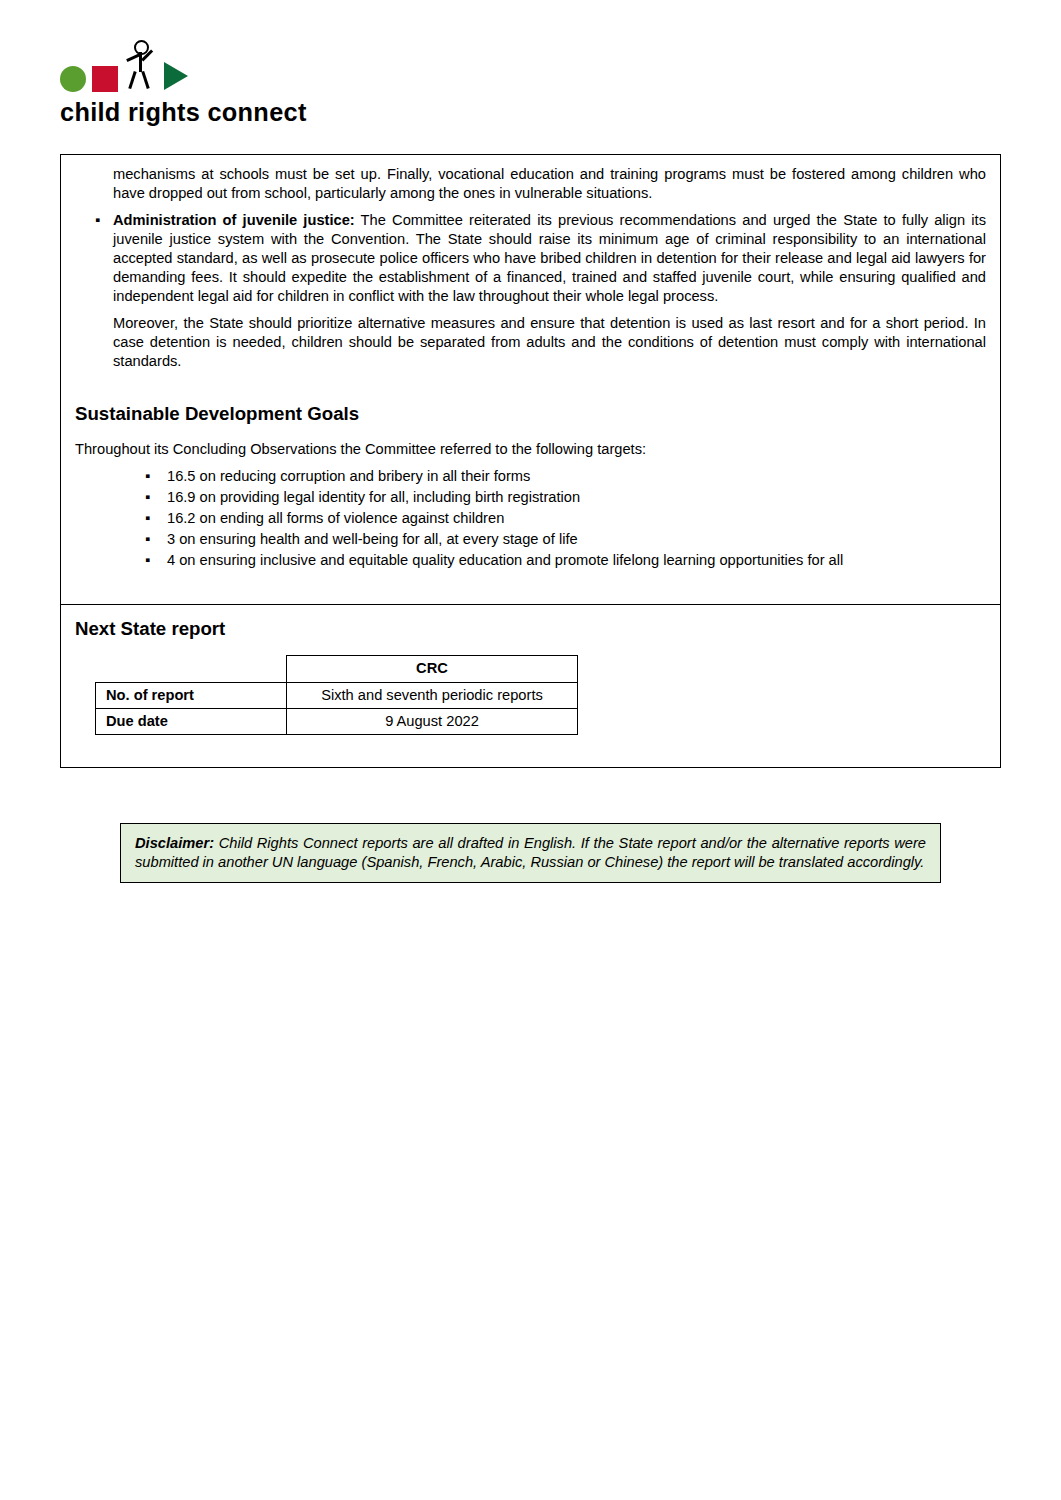child rights connect
mechanisms at schools must be set up. Finally, vocational education and training programs must be fostered among children who have dropped out from school, particularly among the ones in vulnerable situations.
Administration of juvenile justice: The Committee reiterated its previous recommendations and urged the State to fully align its juvenile justice system with the Convention. The State should raise its minimum age of criminal responsibility to an international accepted standard, as well as prosecute police officers who have bribed children in detention for their release and legal aid lawyers for demanding fees. It should expedite the establishment of a financed, trained and staffed juvenile court, while ensuring qualified and independent legal aid for children in conflict with the law throughout their whole legal process.
Moreover, the State should prioritize alternative measures and ensure that detention is used as last resort and for a short period. In case detention is needed, children should be separated from adults and the conditions of detention must comply with international standards.
Sustainable Development Goals
Throughout its Concluding Observations the Committee referred to the following targets:
16.5 on reducing corruption and bribery in all their forms
16.9 on providing legal identity for all, including birth registration
16.2 on ending all forms of violence against children
3 on ensuring health and well-being for all, at every stage of life
4 on ensuring inclusive and equitable quality education and promote lifelong learning opportunities for all
Next State report
| | CRC |
| No. of report | Sixth and seventh periodic reports |
| Due date | 9 August 2022 |
Disclaimer: Child Rights Connect reports are all drafted in English. If the State report and/or the alternative reports were submitted in another UN language (Spanish, French, Arabic, Russian or Chinese) the report will be translated accordingly.